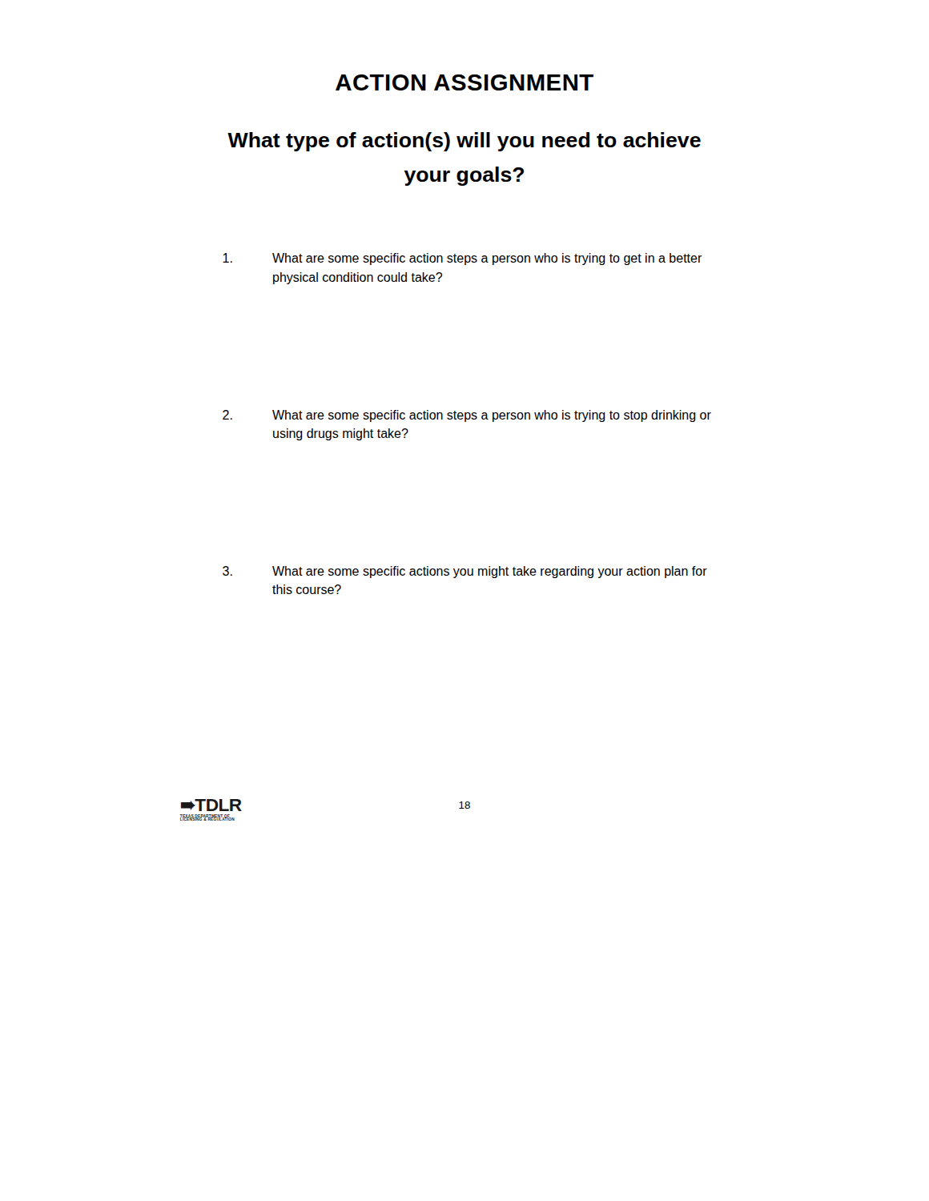ACTION ASSIGNMENT
What type of action(s) will you need to achieve your goals?
1. What are some specific action steps a person who is trying to get in a better physical condition could take?
2. What are some specific action steps a person who is trying to stop drinking or using drugs might take?
3. What are some specific actions you might take regarding your action plan for this course?
18
➠TDLR
TEXAS DEPARTMENT OF
LICENSING & REGULATION